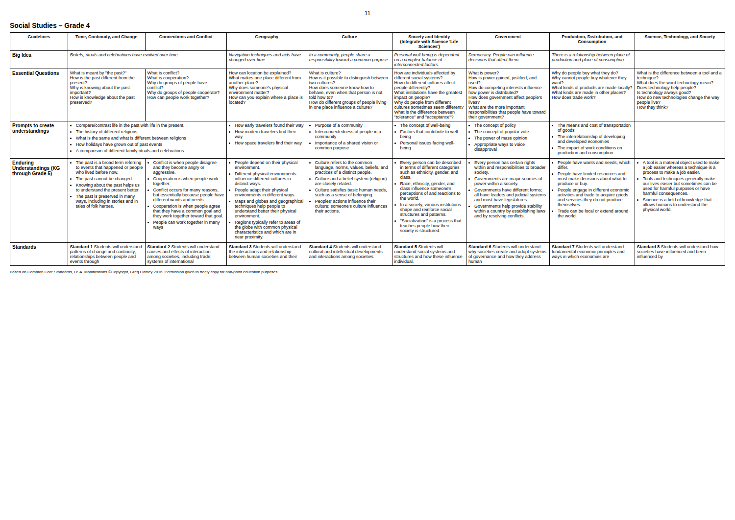11
Social Studies – Grade 4
| Guidelines | Time, Continuity, and Change | Connections and Conflict | Geography | Culture | Society and Identity (Integrate with Science 'Life Sciences') | Government | Production, Distribution, and Consumption | Science, Technology, and Society |
| --- | --- | --- | --- | --- | --- | --- | --- | --- |
| Big Idea | Beliefs, rituals and celebrations have evolved over time. | Navigation techniques and aids have changed over time | In a community, people share a responsibility toward a common purpose. | Personal well-being is dependent on a complex balance of interconnected factors. | Democracy. People can influence decisions that affect them. | There is a relationship between place of production and place of consumption | |
| Essential Questions | What is meant by "the past?" How is the past different from the present? Why is knowing about the past important? How is knowledge about the past preserved? | What is conflict? What is cooperation? Why do groups of people have conflict? Why do groups of people cooperate? How can people work together? | How can location be explained? What makes one place different from another place? Why does someone's physical environment matter? How can you explain where a place is located? | What is culture? How is it possible to distinguish between two cultures? How does someone know how to behave, even when that person is not told how to? How do different groups of people living in one place influence a culture? | How are individuals affected by different social systems? How do different cultures affect people differently? What institutions have the greatest impact on people? Why do people from different cultures sometimes seem different? What is the difference between "tolerance" and "acceptance"? | What is power? How is power gained, justified, and used? How do competing interests influence how power is distributed? How does government affect people's lives? What are the more important responsibilities that people have toward their government? | Why do people buy what they do? Why cannot people buy whatever they want? What kinds of products are made locally? What kinds are made in other places? How does trade work? | What is the difference between a tool and a technique? What does the word technology mean? Does technology help people? Is technology always good? How do new technologies change the way people live? How they think? |
| Prompts to create understandings | Compare/contrast life in the past with life in the present. The history of different religions What is the same and what is different between religions How holidays have grown out of past events A comparison of different family rituals and celebrations | How early travelers found their way How modern travelers find their way How space travelers find their way | Purpose of a community Interconnectedness of people in a community Importance of a shared vision or common purpose | The concept of well-being Factors that contribute to well-being Personal issues facing well-being | The concept of policy The concept of popular vote The power of mass opinion Appropriate ways to voice disapproval | The means and cost of transportation of goods The interrelationship of developing and developed economies The impact of work conditions on production and consumption | |
| Enduring Understandings (KG through Grade 5) | The past is a broad term referring to events that happened or people who lived before now. The past cannot be changed. Knowing about the past helps us to understand the present better. The past is preserved in many ways, including in stories and in tales of folk heroes. | Conflict is when people disagree and they become angry or aggressive. Cooperation is when people work together. Conflict occurs for many reasons, but essentially because people have different wants and needs. Cooperation is when people agree that they have a common goal and they work together toward that goal. People can work together in many ways | People depend on their physical environment. Different physical environments influence different cultures in distinct ways. People adapt their physical environments in different ways. Maps and globes and geographical techniques help people to understand better their physical environment. Regions typically refer to areas of the globe with common physical characteristics and which are in near proximity. | Culture refers to the common language, norms, values, beliefs, and practices of a distinct people. Culture and a belief system (religion) are closely related. Culture satisfies basic human needs, such as a sense of belonging. Peoples' actions influence their culture; someone's culture influences their actions. | Every person can be described in terms of different categories such as ethnicity, gender, and class. Race, ethnicity, gender, and class influence someone's perceptions of and reactions to the world. In a society, various institutions shape and reinforce social structures and patterns. "Socialization" is a process that teaches people how their society is structured. | Every person has certain rights within and responsibilities to broader society. Governments are major sources of power within a society. Governments have different forms; all have leaders and judicial systems and most have legislatures. Governments help provide stability within a country by establishing laws and by resolving conflicts. | People have wants and needs, which differ. People have limited resources and must make decisions about what to produce or buy. People engage in different economic activities and trade to acquire goods and services they do not produce themselves. Trade can be local or extend around the world. | A tool is a material object used to make a job easier whereas a technique is a process to make a job easier. Tools and techniques generally make our lives easier but sometimes can be used for harmful purposes or have harmful consequences. Science is a field of knowledge that allows humans to understand the physical world. |
| Standards | Standard 1 Students will understand patterns of change and continuity, relationships between people and events through | Standard 2 Students will understand causes and effects of interaction among societies, including trade, systems of international | Standard 3 Students will understand the interactions and relationship between human societies and their | Standard 4 Students will understand cultural and intellectual developments and interactions among societies. | Standard 5 Students will understand social systems and structures and how these influence individual. | Standard 6 Students will understand why societies create and adopt systems of governance and how they address human | Standard 7 Students will understand fundamental economic principles and ways in which economies are | Standard 8 Students will understand how societies have influenced and been influenced by |
Based on Common Core Standards, USA. Modifications ©Copyright, Greg Flattley 2016. Permission given to freely copy for non-profit education purposes.